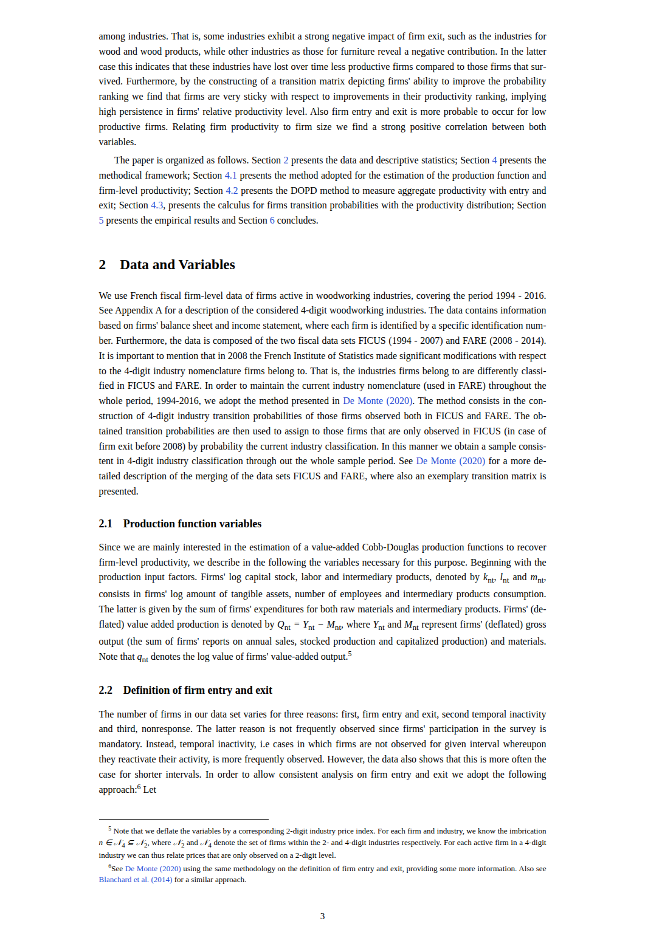among industries. That is, some industries exhibit a strong negative impact of firm exit, such as the industries for wood and wood products, while other industries as those for furniture reveal a negative contribution. In the latter case this indicates that these industries have lost over time less productive firms compared to those firms that survived. Furthermore, by the constructing of a transition matrix depicting firms' ability to improve the probability ranking we find that firms are very sticky with respect to improvements in their productivity ranking, implying high persistence in firms' relative productivity level. Also firm entry and exit is more probable to occur for low productive firms. Relating firm productivity to firm size we find a strong positive correlation between both variables.
The paper is organized as follows. Section 2 presents the data and descriptive statistics; Section 4 presents the methodical framework; Section 4.1 presents the method adopted for the estimation of the production function and firm-level productivity; Section 4.2 presents the DOPD method to measure aggregate productivity with entry and exit; Section 4.3, presents the calculus for firms transition probabilities with the productivity distribution; Section 5 presents the empirical results and Section 6 concludes.
2 Data and Variables
We use French fiscal firm-level data of firms active in woodworking industries, covering the period 1994 - 2016. See Appendix A for a description of the considered 4-digit woodworking industries. The data contains information based on firms' balance sheet and income statement, where each firm is identified by a specific identification number. Furthermore, the data is composed of the two fiscal data sets FICUS (1994 - 2007) and FARE (2008 - 2014). It is important to mention that in 2008 the French Institute of Statistics made significant modifications with respect to the 4-digit industry nomenclature firms belong to. That is, the industries firms belong to are differently classified in FICUS and FARE. In order to maintain the current industry nomenclature (used in FARE) throughout the whole period, 1994-2016, we adopt the method presented in De Monte (2020). The method consists in the construction of 4-digit industry transition probabilities of those firms observed both in FICUS and FARE. The obtained transition probabilities are then used to assign to those firms that are only observed in FICUS (in case of firm exit before 2008) by probability the current industry classification. In this manner we obtain a sample consistent in 4-digit industry classification through out the whole sample period. See De Monte (2020) for a more detailed description of the merging of the data sets FICUS and FARE, where also an exemplary transition matrix is presented.
2.1 Production function variables
Since we are mainly interested in the estimation of a value-added Cobb-Douglas production functions to recover firm-level productivity, we describe in the following the variables necessary for this purpose. Beginning with the production input factors. Firms' log capital stock, labor and intermediary products, denoted by knt, lnt and mnt, consists in firms' log amount of tangible assets, number of employees and intermediary products consumption. The latter is given by the sum of firms' expenditures for both raw materials and intermediary products. Firms' (deflated) value added production is denoted by Qnt = Ynt − Mnt, where Ynt and Mnt represent firms' (deflated) gross output (the sum of firms' reports on annual sales, stocked production and capitalized production) and materials. Note that qnt denotes the log value of firms' value-added output.5
2.2 Definition of firm entry and exit
The number of firms in our data set varies for three reasons: first, firm entry and exit, second temporal inactivity and third, nonresponse. The latter reason is not frequently observed since firms' participation in the survey is mandatory. Instead, temporal inactivity, i.e cases in which firms are not observed for given interval whereupon they reactivate their activity, is more frequently observed. However, the data also shows that this is more often the case for shorter intervals. In order to allow consistent analysis on firm entry and exit we adopt the following approach:6 Let
5 Note that we deflate the variables by a corresponding 2-digit industry price index. For each firm and industry, we know the imbrication n ∈ 𝒩4 ⊆ 𝒩2, where 𝒩2 and 𝒩4 denote the set of firms within the 2- and 4-digit industries respectively. For each active firm in a 4-digit industry we can thus relate prices that are only observed on a 2-digit level.
6See De Monte (2020) using the same methodology on the definition of firm entry and exit, providing some more information. Also see Blanchard et al. (2014) for a similar approach.
3